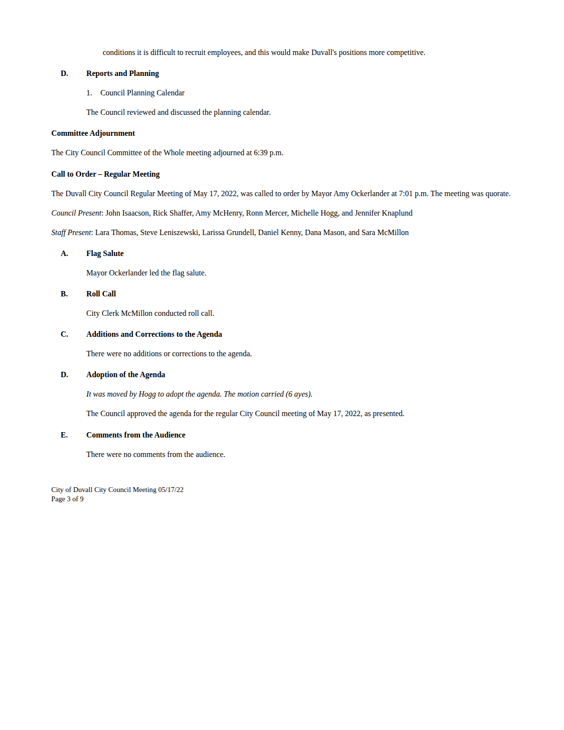conditions it is difficult to recruit employees, and this would make Duvall's positions more competitive.
D. Reports and Planning
1. Council Planning Calendar
The Council reviewed and discussed the planning calendar.
Committee Adjournment
The City Council Committee of the Whole meeting adjourned at 6:39 p.m.
Call to Order – Regular Meeting
The Duvall City Council Regular Meeting of May 17, 2022, was called to order by Mayor Amy Ockerlander at 7:01 p.m. The meeting was quorate.
Council Present: John Isaacson, Rick Shaffer, Amy McHenry, Ronn Mercer, Michelle Hogg, and Jennifer Knaplund
Staff Present: Lara Thomas, Steve Leniszewski, Larissa Grundell, Daniel Kenny, Dana Mason, and Sara McMillon
A. Flag Salute
Mayor Ockerlander led the flag salute.
B. Roll Call
City Clerk McMillon conducted roll call.
C. Additions and Corrections to the Agenda
There were no additions or corrections to the agenda.
D. Adoption of the Agenda
It was moved by Hogg to adopt the agenda. The motion carried (6 ayes).
The Council approved the agenda for the regular City Council meeting of May 17, 2022, as presented.
E. Comments from the Audience
There were no comments from the audience.
City of Duvall City Council Meeting 05/17/22
Page 3 of 9